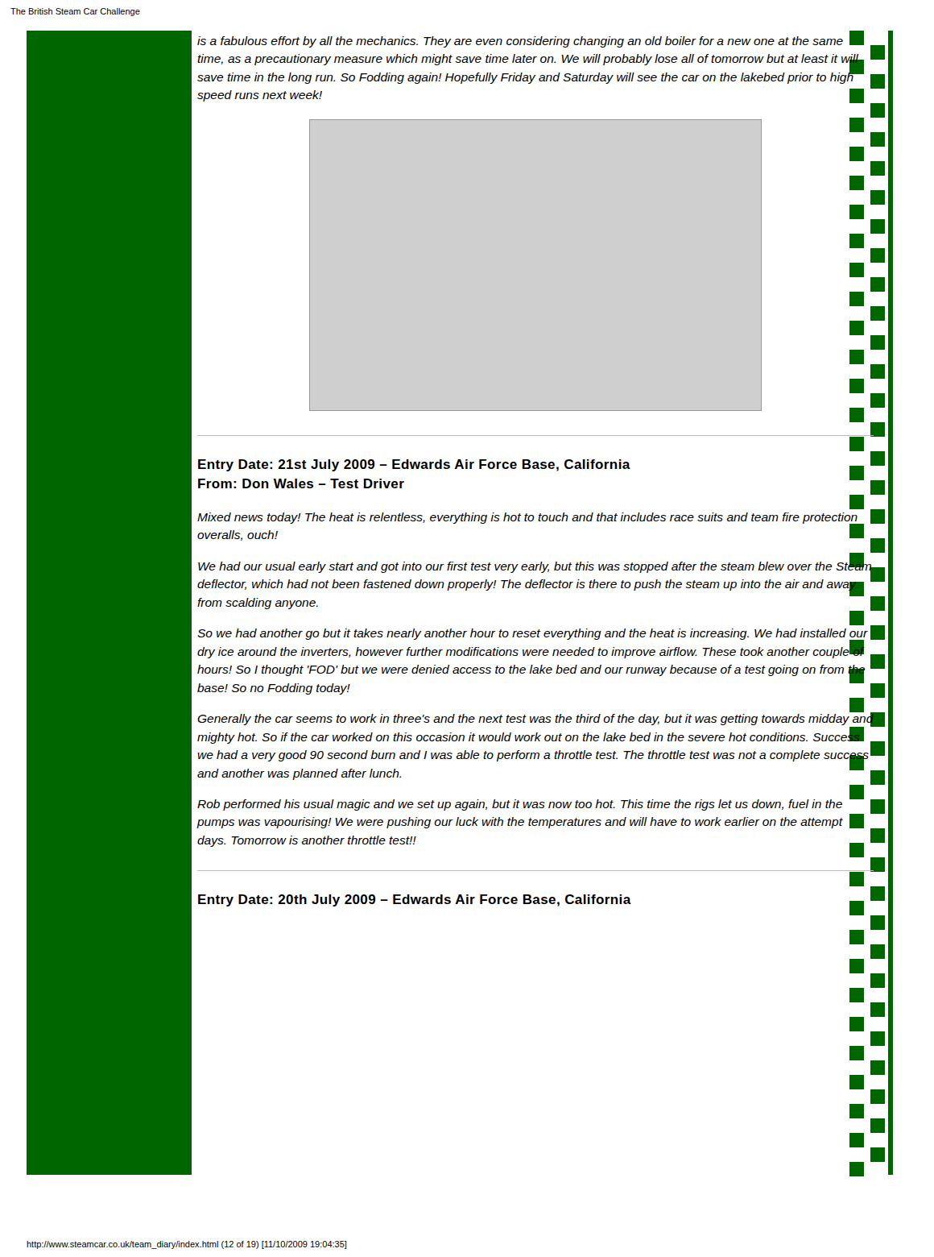The British Steam Car Challenge
is a fabulous effort by all the mechanics. They are even considering changing an old boiler for a new one at the same time, as a precautionary measure which might save time later on. We will probably lose all of tomorrow but at least it will save time in the long run. So Fodding again! Hopefully Friday and Saturday will see the car on the lakebed prior to high speed runs next week!
Entry Date: 21st July 2009 – Edwards Air Force Base, California
From: Don Wales – Test Driver
Mixed news today! The heat is relentless, everything is hot to touch and that includes race suits and team fire protection overalls, ouch!
We had our usual early start and got into our first test very early, but this was stopped after the steam blew over the Steam deflector, which had not been fastened down properly! The deflector is there to push the steam up into the air and away from scalding anyone.
So we had another go but it takes nearly another hour to reset everything and the heat is increasing. We had installed our dry ice around the inverters, however further modifications were needed to improve airflow. These took another couple of hours! So I thought 'FOD' but we were denied access to the lake bed and our runway because of a test going on from the base! So no Fodding today!
Generally the car seems to work in three's and the next test was the third of the day, but it was getting towards midday and mighty hot. So if the car worked on this occasion it would work out on the lake bed in the severe hot conditions. Success we had a very good 90 second burn and I was able to perform a throttle test. The throttle test was not a complete success and another was planned after lunch.
Rob performed his usual magic and we set up again, but it was now too hot. This time the rigs let us down, fuel in the pumps was vapourising! We were pushing our luck with the temperatures and will have to work earlier on the attempt days. Tomorrow is another throttle test!!
Entry Date: 20th July 2009 – Edwards Air Force Base, California
http://www.steamcar.co.uk/team_diary/index.html (12 of 19) [11/10/2009 19:04:35]